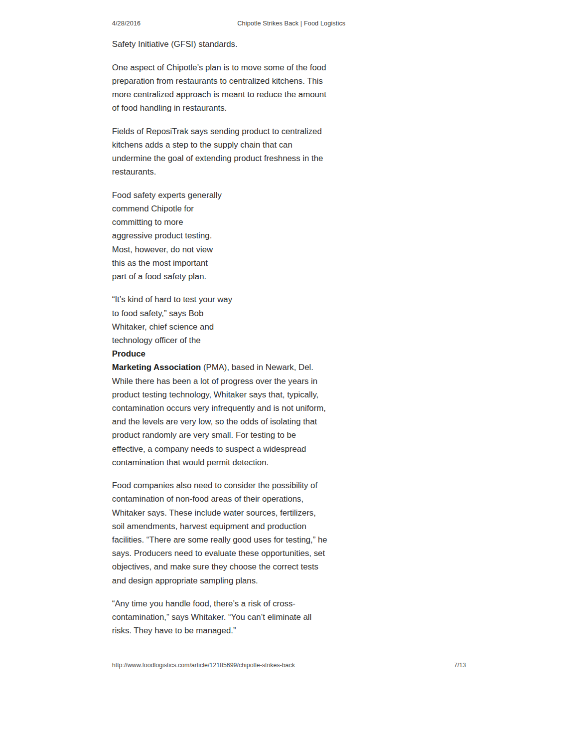4/28/2016
Chipotle Strikes Back | Food Logistics
Safety Initiative (GFSI) standards.
One aspect of Chipotle’s plan is to move some of the food preparation from restaurants to centralized kitchens. This more centralized approach is meant to reduce the amount of food handling in restaurants.
Fields of ReposiTrak says sending product to centralized kitchens adds a step to the supply chain that can undermine the goal of extending product freshness in the restaurants.
Food safety experts generally commend Chipotle for committing to more aggressive product testing. Most, however, do not view this as the most important part of a food safety plan.
“It’s kind of hard to test your way to food safety,” says Bob Whitaker, chief science and technology officer of the Produce Marketing Association (PMA), based in Newark, Del. While there has been a lot of progress over the years in product testing technology, Whitaker says that, typically, contamination occurs very infrequently and is not uniform, and the levels are very low, so the odds of isolating that product randomly are very small. For testing to be effective, a company needs to suspect a widespread contamination that would permit detection.
Food companies also need to consider the possibility of contamination of non-food areas of their operations, Whitaker says. These include water sources, fertilizers, soil amendments, harvest equipment and production facilities. “There are some really good uses for testing,” he says. Producers need to evaluate these opportunities, set objectives, and make sure they choose the correct tests and design appropriate sampling plans.
“Any time you handle food, there’s a risk of cross-contamination,” says Whitaker. “You can’t eliminate all risks. They have to be managed.”
http://www.foodlogistics.com/article/12185699/chipotle-strikes-back
7/13